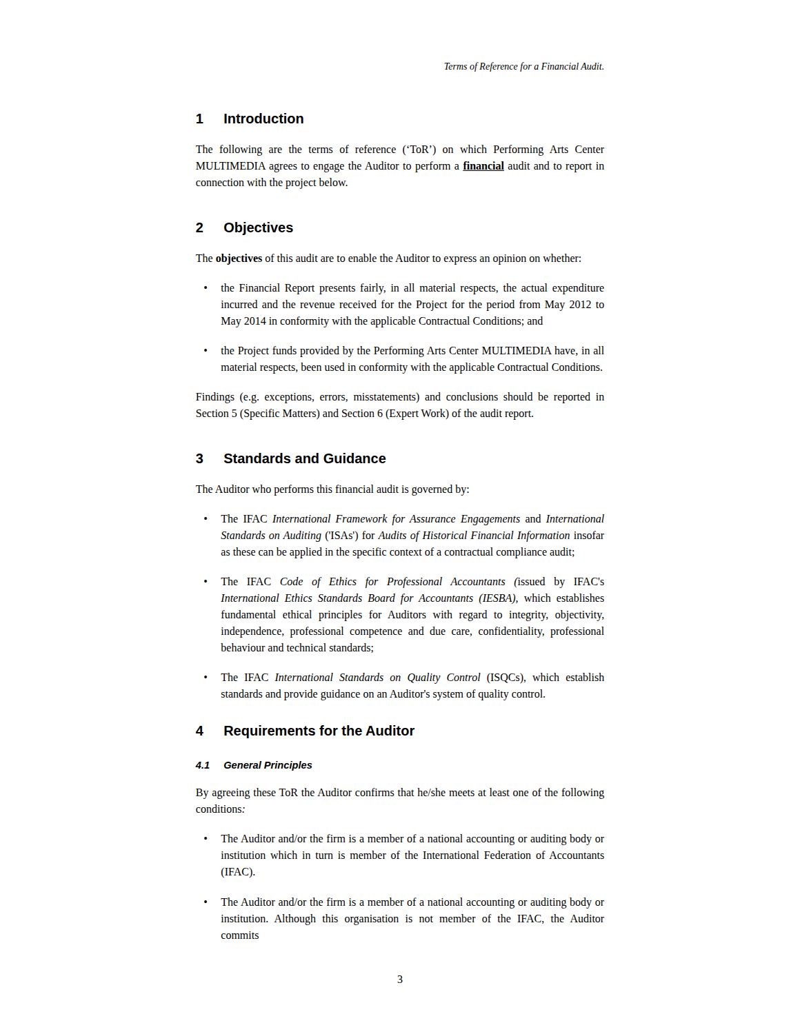Terms of Reference for a Financial Audit.
1 Introduction
The following are the terms of reference (‘ToR’) on which Performing Arts Center MULTIMEDIA agrees to engage the Auditor to perform a financial audit and to report in connection with the project below.
2 Objectives
The objectives of this audit are to enable the Auditor to express an opinion on whether:
the Financial Report presents fairly, in all material respects, the actual expenditure incurred and the revenue received for the Project for the period from May 2012 to May 2014 in conformity with the applicable Contractual Conditions; and
the Project funds provided by the Performing Arts Center MULTIMEDIA have, in all material respects, been used in conformity with the applicable Contractual Conditions.
Findings (e.g. exceptions, errors, misstatements) and conclusions should be reported in Section 5 (Specific Matters) and Section 6 (Expert Work) of the audit report.
3 Standards and Guidance
The Auditor who performs this financial audit is governed by:
The IFAC International Framework for Assurance Engagements and International Standards on Auditing ('ISAs') for Audits of Historical Financial Information insofar as these can be applied in the specific context of a contractual compliance audit;
The IFAC Code of Ethics for Professional Accountants (issued by IFAC's International Ethics Standards Board for Accountants (IESBA), which establishes fundamental ethical principles for Auditors with regard to integrity, objectivity, independence, professional competence and due care, confidentiality, professional behaviour and technical standards;
The IFAC International Standards on Quality Control (ISQCs), which establish standards and provide guidance on an Auditor's system of quality control.
4 Requirements for the Auditor
4.1 General Principles
By agreeing these ToR the Auditor confirms that he/she meets at least one of the following conditions:
The Auditor and/or the firm is a member of a national accounting or auditing body or institution which in turn is member of the International Federation of Accountants (IFAC).
The Auditor and/or the firm is a member of a national accounting or auditing body or institution. Although this organisation is not member of the IFAC, the Auditor commits
3